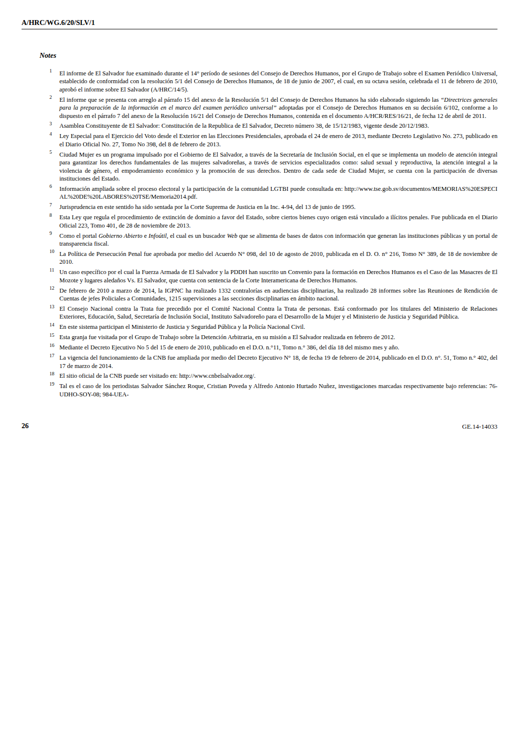A/HRC/WG.6/20/SLV/1
Notes
El informe de El Salvador fue examinado durante el 14° período de sesiones del Consejo de Derechos Humanos, por el Grupo de Trabajo sobre el Examen Periódico Universal, establecido de conformidad con la resolución 5/1 del Consejo de Derechos Humanos, de 18 de junio de 2007, el cual, en su octava sesión, celebrada el 11 de febrero de 2010, aprobó el informe sobre El Salvador (A/HRC/14/5).
El informe que se presenta con arreglo al párrafo 15 del anexo de la Resolución 5/1 del Consejo de Derechos Humanos ha sido elaborado siguiendo las “Directrices generales para la preparación de la información en el marco del examen periódico universal” adoptadas por el Consejo de Derechos Humanos en su decisión 6/102, conforme a lo dispuesto en el párrafo 7 del anexo de la Resolución 16/21 del Consejo de Derechos Humanos, contenida en el documento A/HCR/RES/16/21, de fecha 12 de abril de 2011.
Asamblea Constituyente de El Salvador: Constitución de la Republica de El Salvador, Decreto número 38, de 15/12/1983, vigente desde 20/12/1983.
Ley Especial para el Ejercicio del Voto desde el Exterior en las Elecciones Presidenciales, aprobada el 24 de enero de 2013, mediante Decreto Legislativo No. 273, publicado en el Diario Oficial No. 27, Tomo No 398, del 8 de febrero de 2013.
Ciudad Mujer es un programa impulsado por el Gobierno de El Salvador, a través de la Secretaría de Inclusión Social, en el que se implementa un modelo de atención integral para garantizar los derechos fundamentales de las mujeres salvadoreñas, a través de servicios especializados como: salud sexual y reproductiva, la atención integral a la violencia de género, el empoderamiento económico y la promoción de sus derechos. Dentro de cada sede de Ciudad Mujer, se cuenta con la participación de diversas instituciones del Estado.
Información ampliada sobre el proceso electoral y la participación de la comunidad LGTBI puede consultada en: http://www.tse.gob.sv/documentos/MEMORIAS%20ESPECIAL%20DE%20LABORES%20TSE/Memoria2014.pdf.
Jurisprudencia en este sentido ha sido sentada por la Corte Suprema de Justicia en la Inc. 4-94, del 13 de junio de 1995.
Esta Ley que regula el procedimiento de extinción de dominio a favor del Estado, sobre ciertos bienes cuyo origen está vinculado a ilícitos penales. Fue publicada en el Diario Oficial 223, Tomo 401, de 28 de noviembre de 2013.
Como el portal Gobierno Abierto e Infoútil, el cual es un buscador Web que se alimenta de bases de datos con información que generan las instituciones públicas y un portal de transparencia fiscal.
La Política de Persecución Penal fue aprobada por medio del Acuerdo N° 098, del 10 de agosto de 2010, publicada en el D. O. n° 216, Tomo N° 389, de 18 de noviembre de 2010.
Un caso específico por el cual la Fuerza Armada de El Salvador y la PDDH han suscrito un Convenio para la formación en Derechos Humanos es el Caso de las Masacres de El Mozote y lugares aledaños Vs. El Salvador, que cuenta con sentencia de la Corte Interamericana de Derechos Humanos.
De febrero de 2010 a marzo de 2014, la IGPNC ha realizado 1332 contralorías en audiencias disciplinarias, ha realizado 28 informes sobre las Reuniones de Rendición de Cuentas de jefes Policiales a Comunidades, 1215 supervisiones a las secciones disciplinarias en ámbito nacional.
El Consejo Nacional contra la Trata fue precedido por el Comité Nacional Contra la Trata de personas. Está conformado por los titulares del Ministerio de Relaciones Exteriores, Educación, Salud, Secretaría de Inclusión Social, Instituto Salvadoreño para el Desarrollo de la Mujer y el Ministerio de Justicia y Seguridad Pública.
En este sistema participan el Ministerio de Justicia y Seguridad Pública y la Policía Nacional Civil.
Esta granja fue visitada por el Grupo de Trabajo sobre la Detención Arbitraria, en su misión a El Salvador realizada en febrero de 2012.
Mediante el Decreto Ejecutivo No 5 del 15 de enero de 2010, publicado en el D.O. n.°11, Tomo n.° 386, del día 18 del mismo mes y año.
La vigencia del funcionamiento de la CNB fue ampliada por medio del Decreto Ejecutivo N° 18, de fecha 19 de febrero de 2014, publicado en el D.O. n°. 51, Tomo n.° 402, del 17 de marzo de 2014.
El sitio oficial de la CNB puede ser visitado en: http://www.cnbelsalvador.org/.
Tal es el caso de los periodistas Salvador Sánchez Roque, Cristian Poveda y Alfredo Antonio Hurtado Nuñez, investigaciones marcadas respectivamente bajo referencias: 76-UDHO-SOY-08; 984-UEA-
26 GE.14-14033